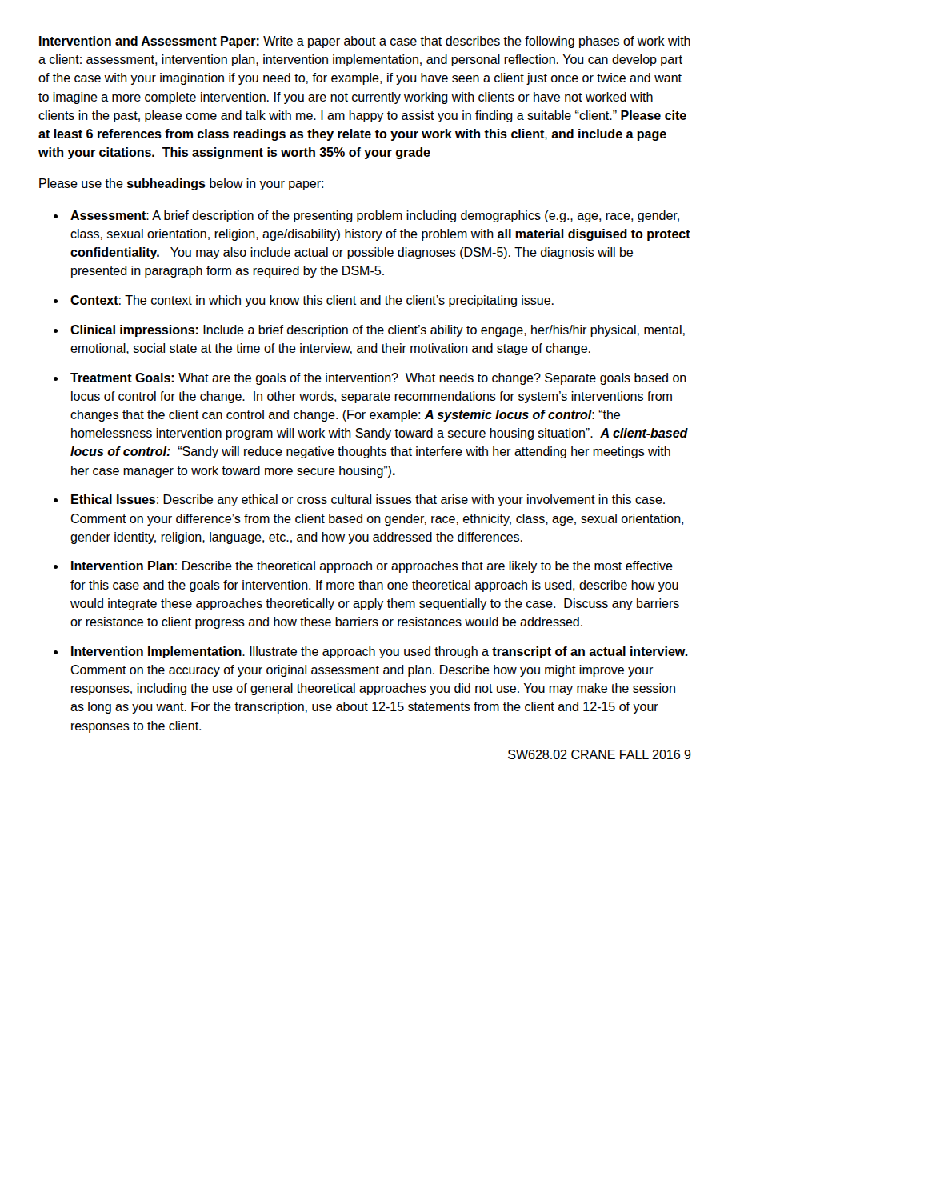Intervention and Assessment Paper: Write a paper about a case that describes the following phases of work with a client: assessment, intervention plan, intervention implementation, and personal reflection. You can develop part of the case with your imagination if you need to, for example, if you have seen a client just once or twice and want to imagine a more complete intervention. If you are not currently working with clients or have not worked with clients in the past, please come and talk with me. I am happy to assist you in finding a suitable “client.” Please cite at least 6 references from class readings as they relate to your work with this client, and include a page with your citations. This assignment is worth 35% of your grade
Please use the subheadings below in your paper:
Assessment: A brief description of the presenting problem including demographics (e.g., age, race, gender, class, sexual orientation, religion, age/disability) history of the problem with all material disguised to protect confidentiality. You may also include actual or possible diagnoses (DSM-5). The diagnosis will be presented in paragraph form as required by the DSM-5.
Context: The context in which you know this client and the client’s precipitating issue.
Clinical impressions: Include a brief description of the client’s ability to engage, her/his/hir physical, mental, emotional, social state at the time of the interview, and their motivation and stage of change.
Treatment Goals: What are the goals of the intervention? What needs to change? Separate goals based on locus of control for the change. In other words, separate recommendations for system’s interventions from changes that the client can control and change. (For example: A systemic locus of control: “the homelessness intervention program will work with Sandy toward a secure housing situation”. A client-based locus of control: “Sandy will reduce negative thoughts that interfere with her attending her meetings with her case manager to work toward more secure housing”).
Ethical Issues: Describe any ethical or cross cultural issues that arise with your involvement in this case. Comment on your difference’s from the client based on gender, race, ethnicity, class, age, sexual orientation, gender identity, religion, language, etc., and how you addressed the differences.
Intervention Plan: Describe the theoretical approach or approaches that are likely to be the most effective for this case and the goals for intervention. If more than one theoretical approach is used, describe how you would integrate these approaches theoretically or apply them sequentially to the case. Discuss any barriers or resistance to client progress and how these barriers or resistances would be addressed.
Intervention Implementation. Illustrate the approach you used through a transcript of an actual interview. Comment on the accuracy of your original assessment and plan. Describe how you might improve your responses, including the use of general theoretical approaches you did not use. You may make the session as long as you want. For the transcription, use about 12-15 statements from the client and 12-15 of your responses to the client.
SW628.02 CRANE FALL 2016 9